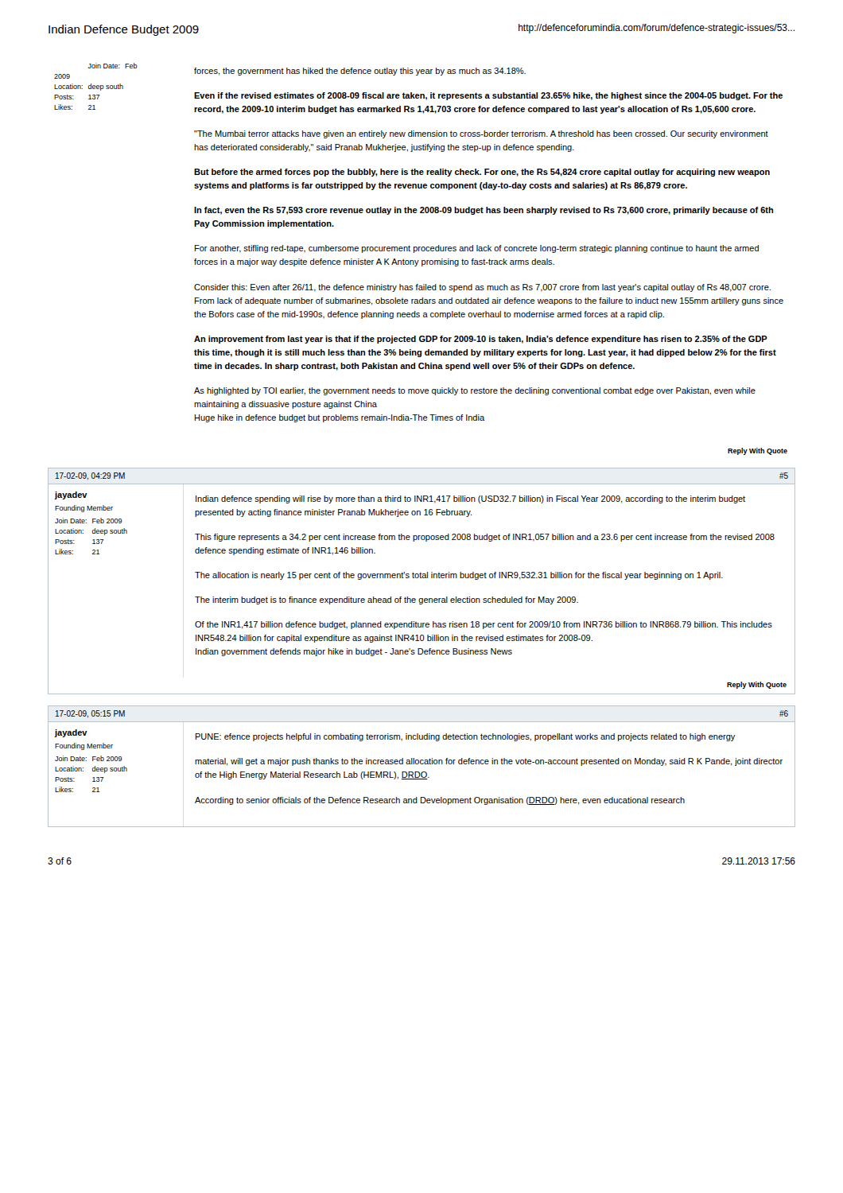Indian Defence Budget 2009
http://defenceforumindia.com/forum/defence-strategic-issues/53...
| | Join Date: | Feb |
| 2009 |
| Location: | deep south |
| Posts: | 137 |
| Likes: | 21 |
forces, the government has hiked the defence outlay this year by as much as 34.18%.
Even if the revised estimates of 2008-09 fiscal are taken, it represents a substantial 23.65% hike, the highest since the 2004-05 budget. For the record, the 2009-10 interim budget has earmarked Rs 1,41,703 crore for defence compared to last year's allocation of Rs 1,05,600 crore.
"The Mumbai terror attacks have given an entirely new dimension to cross-border terrorism. A threshold has been crossed. Our security environment has deteriorated considerably," said Pranab Mukherjee, justifying the step-up in defence spending.
But before the armed forces pop the bubbly, here is the reality check. For one, the Rs 54,824 crore capital outlay for acquiring new weapon systems and platforms is far outstripped by the revenue component (day-to-day costs and salaries) at Rs 86,879 crore.
In fact, even the Rs 57,593 crore revenue outlay in the 2008-09 budget has been sharply revised to Rs 73,600 crore, primarily because of 6th Pay Commission implementation.
For another, stifling red-tape, cumbersome procurement procedures and lack of concrete long-term strategic planning continue to haunt the armed forces in a major way despite defence minister A K Antony promising to fast-track arms deals.
Consider this: Even after 26/11, the defence ministry has failed to spend as much as Rs 7,007 crore from last year's capital outlay of Rs 48,007 crore. From lack of adequate number of submarines, obsolete radars and outdated air defence weapons to the failure to induct new 155mm artillery guns since the Bofors case of the mid-1990s, defence planning needs a complete overhaul to modernise armed forces at a rapid clip.
An improvement from last year is that if the projected GDP for 2009-10 is taken, India's defence expenditure has risen to 2.35% of the GDP this time, though it is still much less than the 3% being demanded by military experts for long. Last year, it had dipped below 2% for the first time in decades. In sharp contrast, both Pakistan and China spend well over 5% of their GDPs on defence.
As highlighted by TOI earlier, the government needs to move quickly to restore the declining conventional combat edge over Pakistan, even while maintaining a dissuasive posture against China
Huge hike in defence budget but problems remain-India-The Times of India
Reply With Quote
17-02-09, 04:29 PM #5
jayadev
Founding Member
| Join Date: | Feb 2009 |
| Location: | deep south |
| Posts: | 137 |
| Likes: | 21 |
Indian defence spending will rise by more than a third to INR1,417 billion (USD32.7 billion) in Fiscal Year 2009, according to the interim budget presented by acting finance minister Pranab Mukherjee on 16 February.
This figure represents a 34.2 per cent increase from the proposed 2008 budget of INR1,057 billion and a 23.6 per cent increase from the revised 2008 defence spending estimate of INR1,146 billion.
The allocation is nearly 15 per cent of the government's total interim budget of INR9,532.31 billion for the fiscal year beginning on 1 April.
The interim budget is to finance expenditure ahead of the general election scheduled for May 2009.
Of the INR1,417 billion defence budget, planned expenditure has risen 18 per cent for 2009/10 from INR736 billion to INR868.79 billion. This includes INR548.24 billion for capital expenditure as against INR410 billion in the revised estimates for 2008-09.
Indian government defends major hike in budget - Jane's Defence Business News
Reply With Quote
17-02-09, 05:15 PM #6
jayadev
Founding Member
| Join Date: | Feb 2009 |
| Location: | deep south |
| Posts: | 137 |
| Likes: | 21 |
PUNE: efence projects helpful in combating terrorism, including detection technologies, propellant works and projects related to high energy
material, will get a major push thanks to the increased allocation for defence in the vote-on-account presented on Monday, said R K Pande, joint director of the High Energy Material Research Lab (HEMRL), DRDO.
According to senior officials of the Defence Research and Development Organisation (DRDO) here, even educational research
3 of 6 29.11.2013 17:56